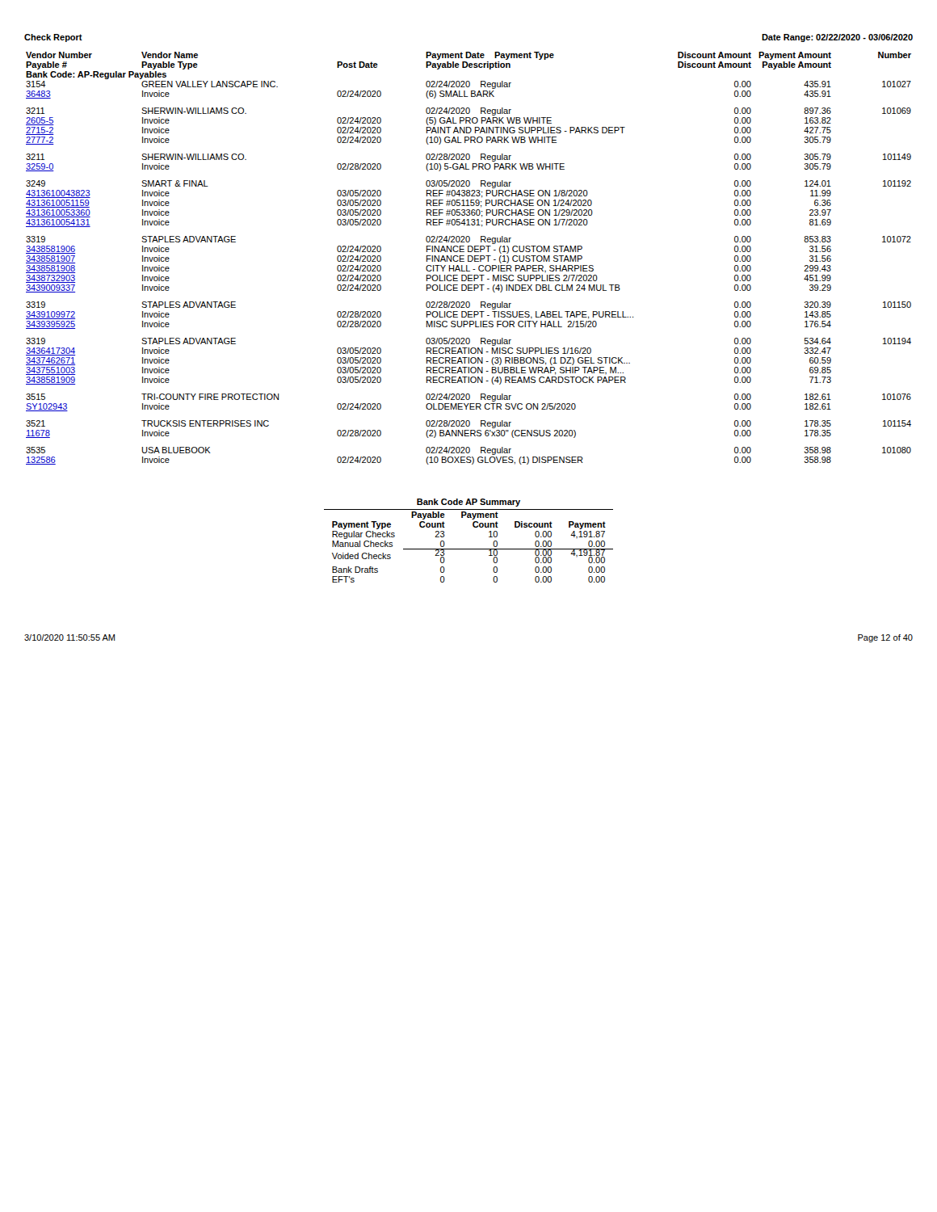Check Report Date Range: 02/22/2020 - 03/06/2020
| Vendor Number | Vendor Name | | Payment Date Payment Type | Discount Amount | Payment Amount | Number |
| Payable # | Payable Type | Post Date | Payable Description | Discount Amount | Payable Amount | |
| Bank Code: AP-Regular Payables |
| 3154 | GREEN VALLEY LANSCAPE INC. | | 02/24/2020 Regular | 0.00 | 435.91 | 101027 |
| 36483 | Invoice | 02/24/2020 | (6) SMALL BARK | 0.00 | 435.91 | |
| 3211 | SHERWIN-WILLIAMS CO. | | 02/24/2020 Regular | 0.00 | 897.36 | 101069 |
| 2605-5 | Invoice | 02/24/2020 | (5) GAL PRO PARK WB WHITE | 0.00 | 163.82 | |
| 2715-2 | Invoice | 02/24/2020 | PAINT AND PAINTING SUPPLIES - PARKS DEPT | 0.00 | 427.75 | |
| 2777-2 | Invoice | 02/24/2020 | (10) GAL PRO PARK WB WHITE | 0.00 | 305.79 | |
| 3211 | SHERWIN-WILLIAMS CO. | | 02/28/2020 Regular | 0.00 | 305.79 | 101149 |
| 3259-0 | Invoice | 02/28/2020 | (10) 5-GAL PRO PARK WB WHITE | 0.00 | 305.79 | |
| 3249 | SMART & FINAL | | 03/05/2020 Regular | 0.00 | 124.01 | 101192 |
| 4313610043823 | Invoice | 03/05/2020 | REF #043823; PURCHASE ON 1/8/2020 | 0.00 | 11.99 | |
| 4313610051159 | Invoice | 03/05/2020 | REF #051159; PURCHASE ON 1/24/2020 | 0.00 | 6.36 | |
| 4313610053360 | Invoice | 03/05/2020 | REF #053360; PURCHASE ON 1/29/2020 | 0.00 | 23.97 | |
| 4313610054131 | Invoice | 03/05/2020 | REF #054131; PURCHASE ON 1/7/2020 | 0.00 | 81.69 | |
| 3319 | STAPLES ADVANTAGE | | 02/24/2020 Regular | 0.00 | 853.83 | 101072 |
| 3438581906 | Invoice | 02/24/2020 | FINANCE DEPT - (1) CUSTOM STAMP | 0.00 | 31.56 | |
| 3438581907 | Invoice | 02/24/2020 | FINANCE DEPT - (1) CUSTOM STAMP | 0.00 | 31.56 | |
| 3438581908 | Invoice | 02/24/2020 | CITY HALL - COPIER PAPER, SHARPIES | 0.00 | 299.43 | |
| 3438732903 | Invoice | 02/24/2020 | POLICE DEPT - MISC SUPPLIES 2/7/2020 | 0.00 | 451.99 | |
| 3439009337 | Invoice | 02/24/2020 | POLICE DEPT - (4) INDEX DBL CLM 24 MUL TB | 0.00 | 39.29 | |
| 3319 | STAPLES ADVANTAGE | | 02/28/2020 Regular | 0.00 | 320.39 | 101150 |
| 3439109972 | Invoice | 02/28/2020 | POLICE DEPT - TISSUES, LABEL TAPE, PURELL... | 0.00 | 143.85 | |
| 3439395925 | Invoice | 02/28/2020 | MISC SUPPLIES FOR CITY HALL 2/15/20 | 0.00 | 176.54 | |
| 3319 | STAPLES ADVANTAGE | | 03/05/2020 Regular | 0.00 | 534.64 | 101194 |
| 3436417304 | Invoice | 03/05/2020 | RECREATION - MISC SUPPLIES 1/16/20 | 0.00 | 332.47 | |
| 3437462671 | Invoice | 03/05/2020 | RECREATION - (3) RIBBONS, (1 DZ) GEL STICK... | 0.00 | 60.59 | |
| 3437551003 | Invoice | 03/05/2020 | RECREATION - BUBBLE WRAP, SHIP TAPE, M... | 0.00 | 69.85 | |
| 3438581909 | Invoice | 03/05/2020 | RECREATION - (4) REAMS CARDSTOCK PAPER | 0.00 | 71.73 | |
| 3515 | TRI-COUNTY FIRE PROTECTION | | 02/24/2020 Regular | 0.00 | 182.61 | 101076 |
| SY102943 | Invoice | 02/24/2020 | OLDEMEYER CTR SVC ON 2/5/2020 | 0.00 | 182.61 | |
| 3521 | TRUCKSIS ENTERPRISES INC | | 02/28/2020 Regular | 0.00 | 178.35 | 101154 |
| 11678 | Invoice | 02/28/2020 | (2) BANNERS 6'x30" (CENSUS 2020) | 0.00 | 178.35 | |
| 3535 | USA BLUEBOOK | | 02/24/2020 Regular | 0.00 | 358.98 | 101080 |
| 132586 | Invoice | 02/24/2020 | (10 BOXES) GLOVES, (1) DISPENSER | 0.00 | 358.98 | |
Bank Code AP Summary
| | Payable | Payment | | |
| --- | --- | --- | --- | --- |
| Payment Type | Count | Count | Discount | Payment |
| Regular Checks | 23 | 10 | 0.00 | 4,191.87 |
| Manual Checks | 0 | 0 | 0.00 | 0.00 |
| Voided Checks | 23 0 | 10 0 | 0.00 0.00 | 4,191.87 0.00 |
| Bank Drafts | 0 | 0 | 0.00 | 0.00 |
| EFT's | 0 | 0 | 0.00 | 0.00 |
3/10/2020 11:50:55 AM Page 12 of 40